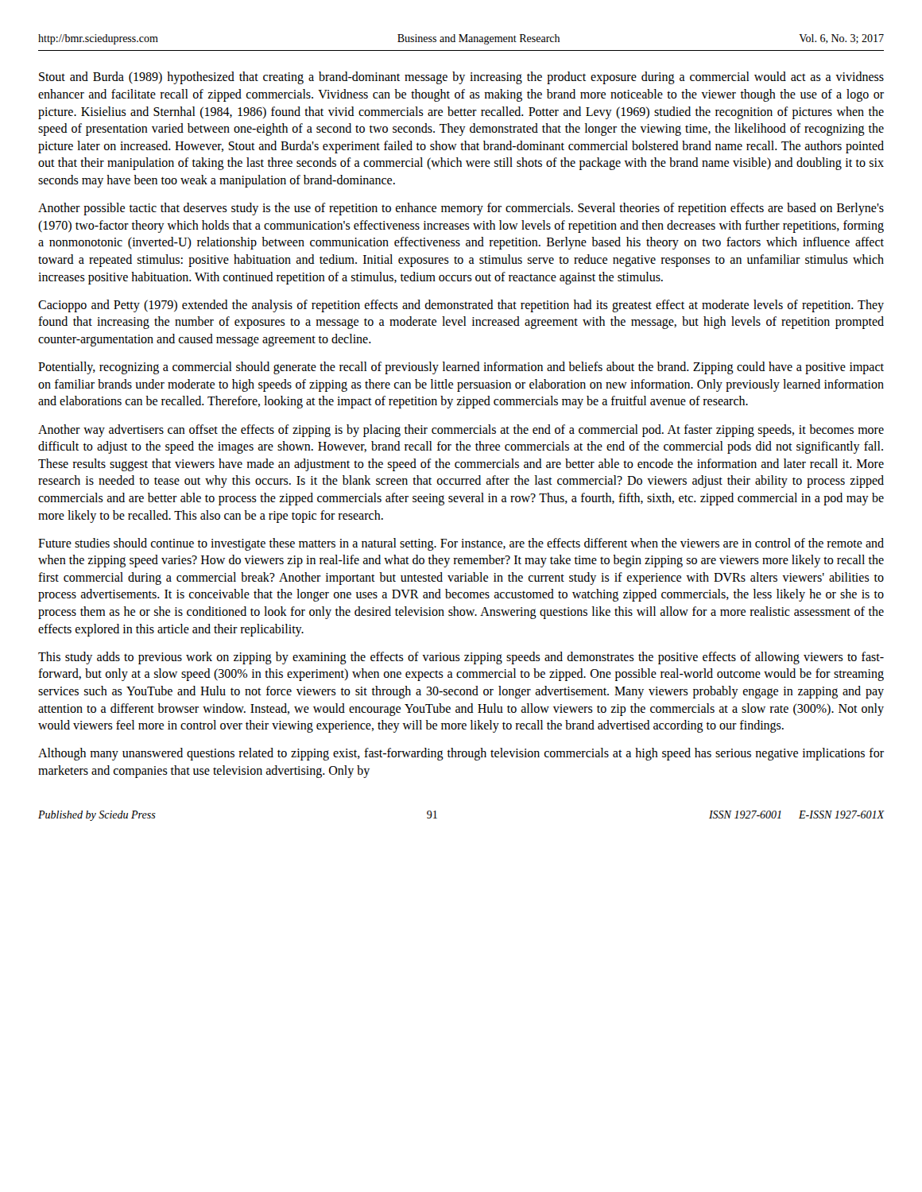http://bmr.sciedupress.com
Business and Management Research
Vol. 6, No. 3; 2017
Stout and Burda (1989) hypothesized that creating a brand-dominant message by increasing the product exposure during a commercial would act as a vividness enhancer and facilitate recall of zipped commercials. Vividness can be thought of as making the brand more noticeable to the viewer though the use of a logo or picture. Kisielius and Sternhal (1984, 1986) found that vivid commercials are better recalled. Potter and Levy (1969) studied the recognition of pictures when the speed of presentation varied between one-eighth of a second to two seconds. They demonstrated that the longer the viewing time, the likelihood of recognizing the picture later on increased. However, Stout and Burda's experiment failed to show that brand-dominant commercial bolstered brand name recall. The authors pointed out that their manipulation of taking the last three seconds of a commercial (which were still shots of the package with the brand name visible) and doubling it to six seconds may have been too weak a manipulation of brand-dominance.
Another possible tactic that deserves study is the use of repetition to enhance memory for commercials. Several theories of repetition effects are based on Berlyne's (1970) two-factor theory which holds that a communication's effectiveness increases with low levels of repetition and then decreases with further repetitions, forming a nonmonotonic (inverted-U) relationship between communication effectiveness and repetition. Berlyne based his theory on two factors which influence affect toward a repeated stimulus: positive habituation and tedium. Initial exposures to a stimulus serve to reduce negative responses to an unfamiliar stimulus which increases positive habituation. With continued repetition of a stimulus, tedium occurs out of reactance against the stimulus.
Cacioppo and Petty (1979) extended the analysis of repetition effects and demonstrated that repetition had its greatest effect at moderate levels of repetition. They found that increasing the number of exposures to a message to a moderate level increased agreement with the message, but high levels of repetition prompted counter-argumentation and caused message agreement to decline.
Potentially, recognizing a commercial should generate the recall of previously learned information and beliefs about the brand. Zipping could have a positive impact on familiar brands under moderate to high speeds of zipping as there can be little persuasion or elaboration on new information. Only previously learned information and elaborations can be recalled. Therefore, looking at the impact of repetition by zipped commercials may be a fruitful avenue of research.
Another way advertisers can offset the effects of zipping is by placing their commercials at the end of a commercial pod. At faster zipping speeds, it becomes more difficult to adjust to the speed the images are shown. However, brand recall for the three commercials at the end of the commercial pods did not significantly fall. These results suggest that viewers have made an adjustment to the speed of the commercials and are better able to encode the information and later recall it. More research is needed to tease out why this occurs. Is it the blank screen that occurred after the last commercial? Do viewers adjust their ability to process zipped commercials and are better able to process the zipped commercials after seeing several in a row? Thus, a fourth, fifth, sixth, etc. zipped commercial in a pod may be more likely to be recalled. This also can be a ripe topic for research.
Future studies should continue to investigate these matters in a natural setting. For instance, are the effects different when the viewers are in control of the remote and when the zipping speed varies? How do viewers zip in real-life and what do they remember? It may take time to begin zipping so are viewers more likely to recall the first commercial during a commercial break? Another important but untested variable in the current study is if experience with DVRs alters viewers' abilities to process advertisements. It is conceivable that the longer one uses a DVR and becomes accustomed to watching zipped commercials, the less likely he or she is to process them as he or she is conditioned to look for only the desired television show. Answering questions like this will allow for a more realistic assessment of the effects explored in this article and their replicability.
This study adds to previous work on zipping by examining the effects of various zipping speeds and demonstrates the positive effects of allowing viewers to fast-forward, but only at a slow speed (300% in this experiment) when one expects a commercial to be zipped. One possible real-world outcome would be for streaming services such as YouTube and Hulu to not force viewers to sit through a 30-second or longer advertisement. Many viewers probably engage in zapping and pay attention to a different browser window. Instead, we would encourage YouTube and Hulu to allow viewers to zip the commercials at a slow rate (300%). Not only would viewers feel more in control over their viewing experience, they will be more likely to recall the brand advertised according to our findings.
Although many unanswered questions related to zipping exist, fast-forwarding through television commercials at a high speed has serious negative implications for marketers and companies that use television advertising. Only by
Published by Sciedu Press
91
ISSN 1927-6001 E-ISSN 1927-601X